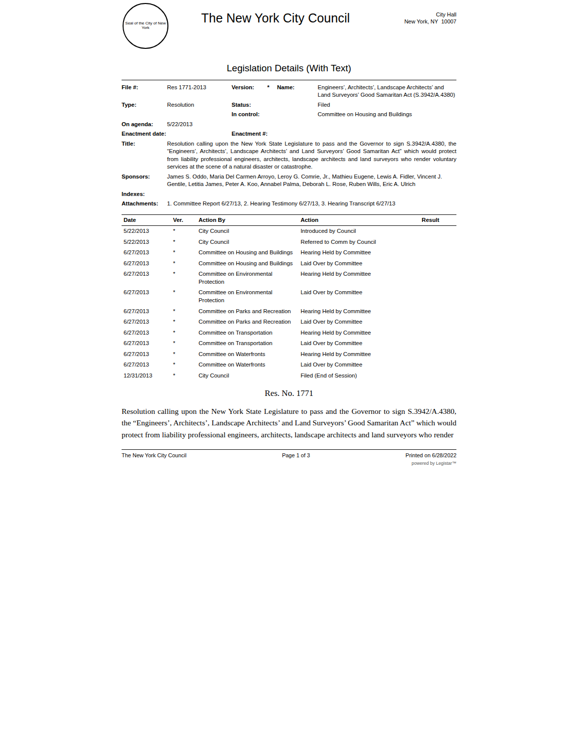Seal of the City of New York
The New York City Council
City Hall
New York, NY 10007
Legislation Details (With Text)
| File #: | Res 1771-2013 | Version: * | Name: | Engineers’, Architects’, Landscape Architects’ and Land Surveyors’ Good Samaritan Act (S.3942/A.4380) |
| Type: | Resolution | Status: | | Filed |
| | | In control: | | Committee on Housing and Buildings |
| On agenda: | 5/22/2013 | | | |
| Enactment date: | | Enactment #: | | |
| Title: | Resolution calling upon the New York State Legislature to pass and the Governor to sign S.3942/A.4380, the “Engineers’, Architects’, Landscape Architects’ and Land Surveyors’ Good Samaritan Act” which would protect from liability professional engineers, architects, landscape architects and land surveyors who render voluntary services at the scene of a natural disaster or catastrophe. |
| Sponsors: | James S. Oddo, Maria Del Carmen Arroyo, Leroy G. Comrie, Jr., Mathieu Eugene, Lewis A. Fidler, Vincent J. Gentile, Letitia James, Peter A. Koo, Annabel Palma, Deborah L. Rose, Ruben Wills, Eric A. Ulrich |
| Indexes: | |
| Attachments: | 1. Committee Report 6/27/13, 2. Hearing Testimony 6/27/13, 3. Hearing Transcript 6/27/13 |
| Date | Ver. | Action By | Action | Result |
| --- | --- | --- | --- | --- |
| 5/22/2013 | * | City Council | Introduced by Council | |
| 5/22/2013 | * | City Council | Referred to Comm by Council | |
| 6/27/2013 | * | Committee on Housing and Buildings | Hearing Held by Committee | |
| 6/27/2013 | * | Committee on Housing and Buildings | Laid Over by Committee | |
| 6/27/2013 | * | Committee on Environmental Protection | Hearing Held by Committee | |
| 6/27/2013 | * | Committee on Environmental Protection | Laid Over by Committee | |
| 6/27/2013 | * | Committee on Parks and Recreation | Hearing Held by Committee | |
| 6/27/2013 | * | Committee on Parks and Recreation | Laid Over by Committee | |
| 6/27/2013 | * | Committee on Transportation | Hearing Held by Committee | |
| 6/27/2013 | * | Committee on Transportation | Laid Over by Committee | |
| 6/27/2013 | * | Committee on Waterfronts | Hearing Held by Committee | |
| 6/27/2013 | * | Committee on Waterfronts | Laid Over by Committee | |
| 12/31/2013 | * | City Council | Filed (End of Session) | |
Res. No. 1771
Resolution calling upon the New York State Legislature to pass and the Governor to sign S.3942/A.4380, the “Engineers’, Architects’, Landscape Architects’ and Land Surveyors’ Good Samaritan Act” which would protect from liability professional engineers, architects, landscape architects and land surveyors who render
The New York City Council
Page 1 of 3
Printed on 6/28/2022
powered by Legistar™